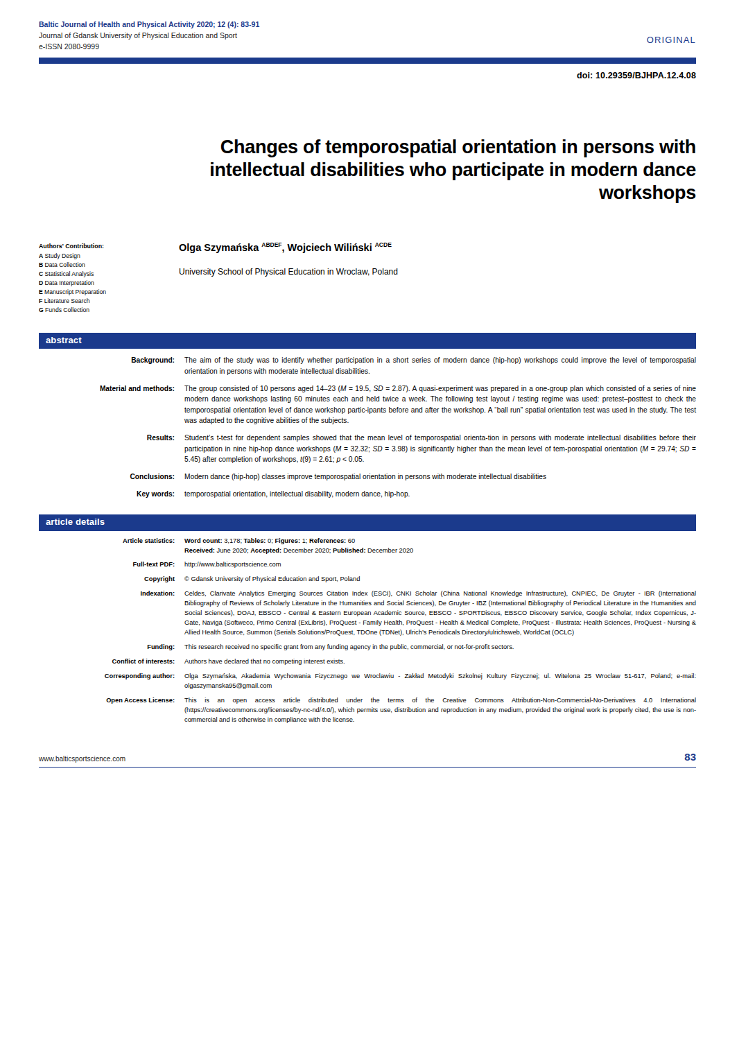Baltic Journal of Health and Physical Activity 2020; 12 (4): 83-91
Journal of Gdansk University of Physical Education and Sport
e-ISSN 2080-9999
ORIGINAL
doi: 10.29359/BJHPA.12.4.08
Changes of temporospatial orientation in persons with intellectual disabilities who participate in modern dance workshops
Authors' Contribution:
A Study Design
B Data Collection
C Statistical Analysis
D Data Interpretation
E Manuscript Preparation
F Literature Search
G Funds Collection
Olga Szymańska ABDEF, Wojciech Wiliński ACDE
University School of Physical Education in Wroclaw, Poland
abstract
| Background: | The aim of the study was to identify whether participation in a short series of modern dance (hip-hop) workshops could improve the level of temporospatial orientation in persons with moderate intellectual disabilities. |
| Material and methods: | The group consisted of 10 persons aged 14–23 ( M = 19.5, SD = 2.87). A quasi-experiment was prepared in a one-group plan which consisted of a series of nine modern dance workshops lasting 60 minutes each and held twice a week. The following test layout / testing regime was used: pretest–posttest to check the temporospatial orientation level of dance workshop partic-ipants before and after the workshop. A “ball run” spatial orientation test was used in the study. The test was adapted to the cognitive abilities of the subjects. |
| Results: | Student’s t-test for dependent samples showed that the mean level of temporospatial orienta-tion in persons with moderate intellectual disabilities before their participation in nine hip-hop dance workshops ( M = 32.32; SD = 3.98) is significantly higher than the mean level of tem-porospatial orientation ( M = 29.74; SD = 5.45) after completion of workshops, t (9) = 2.61; p < 0.05. |
| Conclusions: | Modern dance (hip-hop) classes improve temporospatial orientation in persons with moderate intellectual disabilities |
| Key words: | temporospatial orientation, intellectual disability, modern dance, hip-hop. |
article details
| Article statistics: | Word count: 3,178; Tables: 0; Figures: 1; References: 60 Received: June 2020; Accepted: December 2020; Published: December 2020 |
| Full-text PDF: | http://www.balticsportscience.com |
| Copyright | © Gdansk University of Physical Education and Sport, Poland |
| Indexation: | Celdes, Clarivate Analytics Emerging Sources Citation Index (ESCI), CNKI Scholar (China National Knowledge Infrastructure), CNPIEC, De Gruyter - IBR (International Bibliography of Reviews of Scholarly Literature in the Humanities and Social Sciences), De Gruyter - IBZ (International Bibliography of Periodical Literature in the Humanities and Social Sciences), DOAJ, EBSCO - Central & Eastern European Academic Source, EBSCO - SPORTDiscus, EBSCO Discovery Service, Google Scholar, Index Copernicus, J-Gate, Naviga (Softweco, Primo Central (ExLibris), ProQuest - Family Health, ProQuest - Health & Medical Complete, ProQuest - Illustrata: Health Sciences, ProQuest - Nursing & Allied Health Source, Summon (Serials Solutions/ProQuest, TDOne (TDNet), Ulrich’s Periodicals Directory/ulrichsweb, WorldCat (OCLC) |
| Funding: | This research received no specific grant from any funding agency in the public, commercial, or not-for-profit sectors. |
| Conflict of interests: | Authors have declared that no competing interest exists. |
| Corresponding author: | Olga Szymańska, Akademia Wychowania Fizycznego we Wroclawiu - Zakład Metodyki Szkolnej Kultury Fizycznej; ul. Witelona 25 Wroclaw 51-617, Poland; e-mail: olgaszymanska95@gmail.com |
| Open Access License: | This is an open access article distributed under the terms of the Creative Commons Attribution-Non-Commercial-No-Derivatives 4.0 International (https://creativecommons.org/licenses/by-nc-nd/4.0/), which permits use, distribution and reproduction in any medium, provided the original work is properly cited, the use is non-commercial and is otherwise in compliance with the license. |
www.balticsportscience.com
83